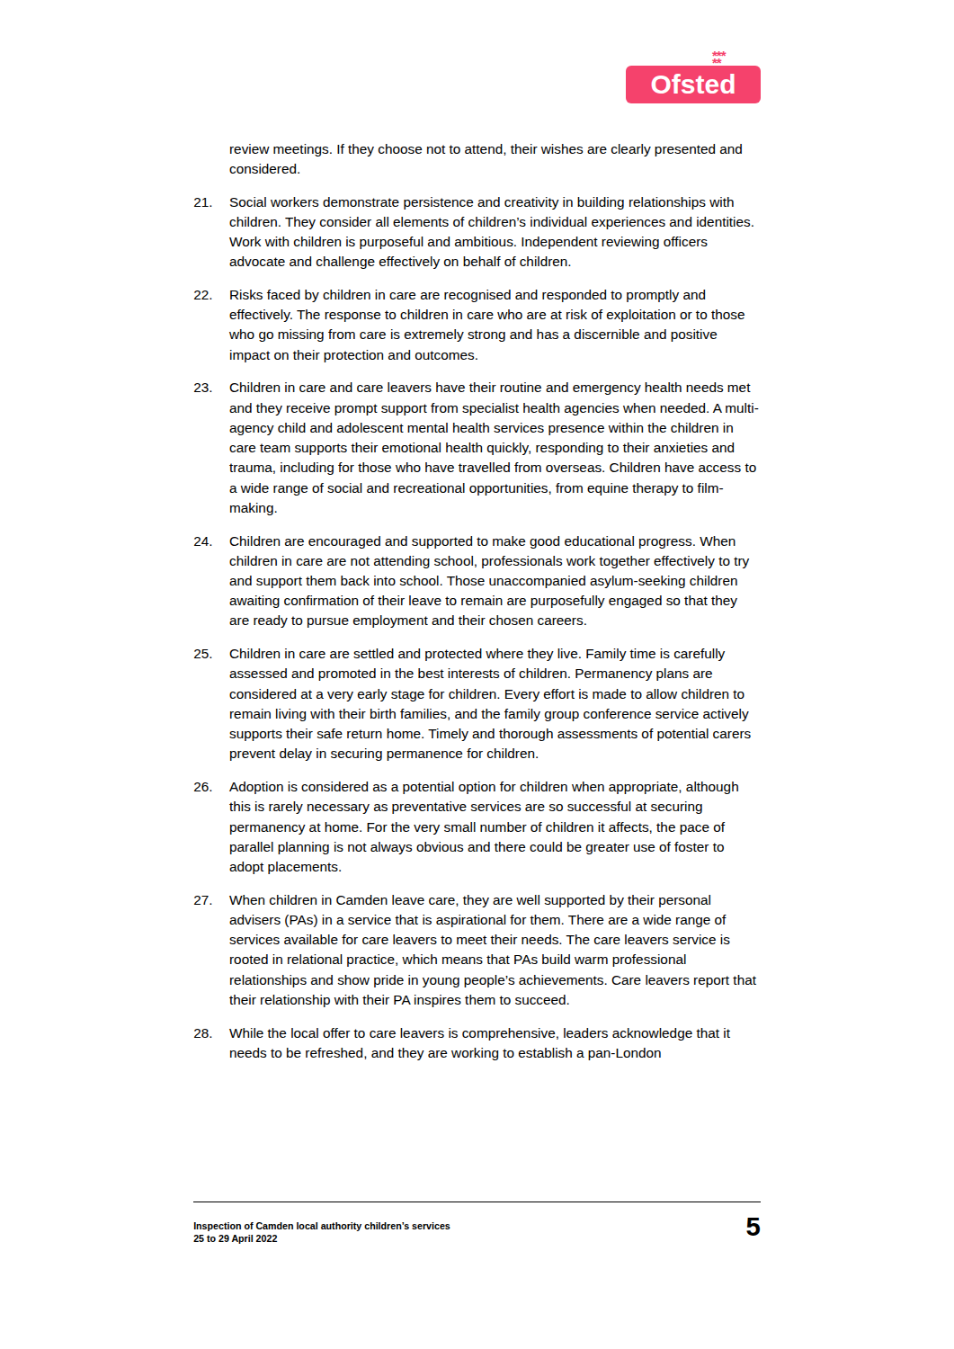*** ** Ofsted
review meetings. If they choose not to attend, their wishes are clearly presented and considered.
21. Social workers demonstrate persistence and creativity in building relationships with children. They consider all elements of children’s individual experiences and identities. Work with children is purposeful and ambitious. Independent reviewing officers advocate and challenge effectively on behalf of children.
22. Risks faced by children in care are recognised and responded to promptly and effectively. The response to children in care who are at risk of exploitation or to those who go missing from care is extremely strong and has a discernible and positive impact on their protection and outcomes.
23. Children in care and care leavers have their routine and emergency health needs met and they receive prompt support from specialist health agencies when needed. A multi-agency child and adolescent mental health services presence within the children in care team supports their emotional health quickly, responding to their anxieties and trauma, including for those who have travelled from overseas. Children have access to a wide range of social and recreational opportunities, from equine therapy to film-making.
24. Children are encouraged and supported to make good educational progress. When children in care are not attending school, professionals work together effectively to try and support them back into school. Those unaccompanied asylum-seeking children awaiting confirmation of their leave to remain are purposefully engaged so that they are ready to pursue employment and their chosen careers.
25. Children in care are settled and protected where they live. Family time is carefully assessed and promoted in the best interests of children. Permanency plans are considered at a very early stage for children. Every effort is made to allow children to remain living with their birth families, and the family group conference service actively supports their safe return home. Timely and thorough assessments of potential carers prevent delay in securing permanence for children.
26. Adoption is considered as a potential option for children when appropriate, although this is rarely necessary as preventative services are so successful at securing permanency at home. For the very small number of children it affects, the pace of parallel planning is not always obvious and there could be greater use of foster to adopt placements.
27. When children in Camden leave care, they are well supported by their personal advisers (PAs) in a service that is aspirational for them. There are a wide range of services available for care leavers to meet their needs. The care leavers service is rooted in relational practice, which means that PAs build warm professional relationships and show pride in young people’s achievements. Care leavers report that their relationship with their PA inspires them to succeed.
28. While the local offer to care leavers is comprehensive, leaders acknowledge that it needs to be refreshed, and they are working to establish a pan-London
Inspection of Camden local authority children’s services
25 to 29 April 2022
5